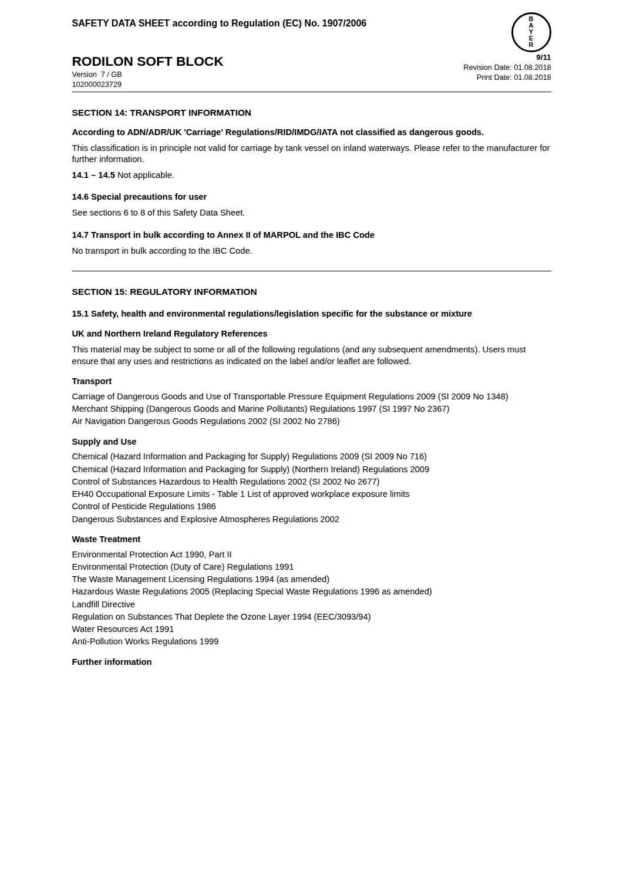B
A
Y
E
R
SAFETY DATA SHEET according to Regulation (EC) No. 1907/2006
RODILON SOFT BLOCK
Version 7 / GB
102000023729
9/11
Revision Date: 01.08.2018
Print Date: 01.08.2018
SECTION 14: TRANSPORT INFORMATION
According to ADN/ADR/UK 'Carriage' Regulations/RID/IMDG/IATA not classified as dangerous goods.
This classification is in principle not valid for carriage by tank vessel on inland waterways. Please refer to the manufacturer for further information.
14.1 – 14.5 Not applicable.
14.6 Special precautions for user
See sections 6 to 8 of this Safety Data Sheet.
14.7 Transport in bulk according to Annex II of MARPOL and the IBC Code
No transport in bulk according to the IBC Code.
SECTION 15: REGULATORY INFORMATION
15.1 Safety, health and environmental regulations/legislation specific for the substance or mixture
UK and Northern Ireland Regulatory References
This material may be subject to some or all of the following regulations (and any subsequent amendments). Users must ensure that any uses and restrictions as indicated on the label and/or leaflet are followed.
Transport
Carriage of Dangerous Goods and Use of Transportable Pressure Equipment Regulations 2009 (SI 2009 No 1348)
Merchant Shipping (Dangerous Goods and Marine Pollutants) Regulations 1997 (SI 1997 No 2367)
Air Navigation Dangerous Goods Regulations 2002 (SI 2002 No 2786)
Supply and Use
Chemical (Hazard Information and Packaging for Supply) Regulations 2009 (SI 2009 No 716)
Chemical (Hazard Information and Packaging for Supply) (Northern Ireland) Regulations 2009
Control of Substances Hazardous to Health Regulations 2002 (SI 2002 No 2677)
EH40 Occupational Exposure Limits - Table 1 List of approved workplace exposure limits
Control of Pesticide Regulations 1986
Dangerous Substances and Explosive Atmospheres Regulations 2002
Waste Treatment
Environmental Protection Act 1990, Part II
Environmental Protection (Duty of Care) Regulations 1991
The Waste Management Licensing Regulations 1994 (as amended)
Hazardous Waste Regulations 2005 (Replacing Special Waste Regulations 1996 as amended)
Landfill Directive
Regulation on Substances That Deplete the Ozone Layer 1994 (EEC/3093/94)
Water Resources Act 1991
Anti-Pollution Works Regulations 1999
Further information